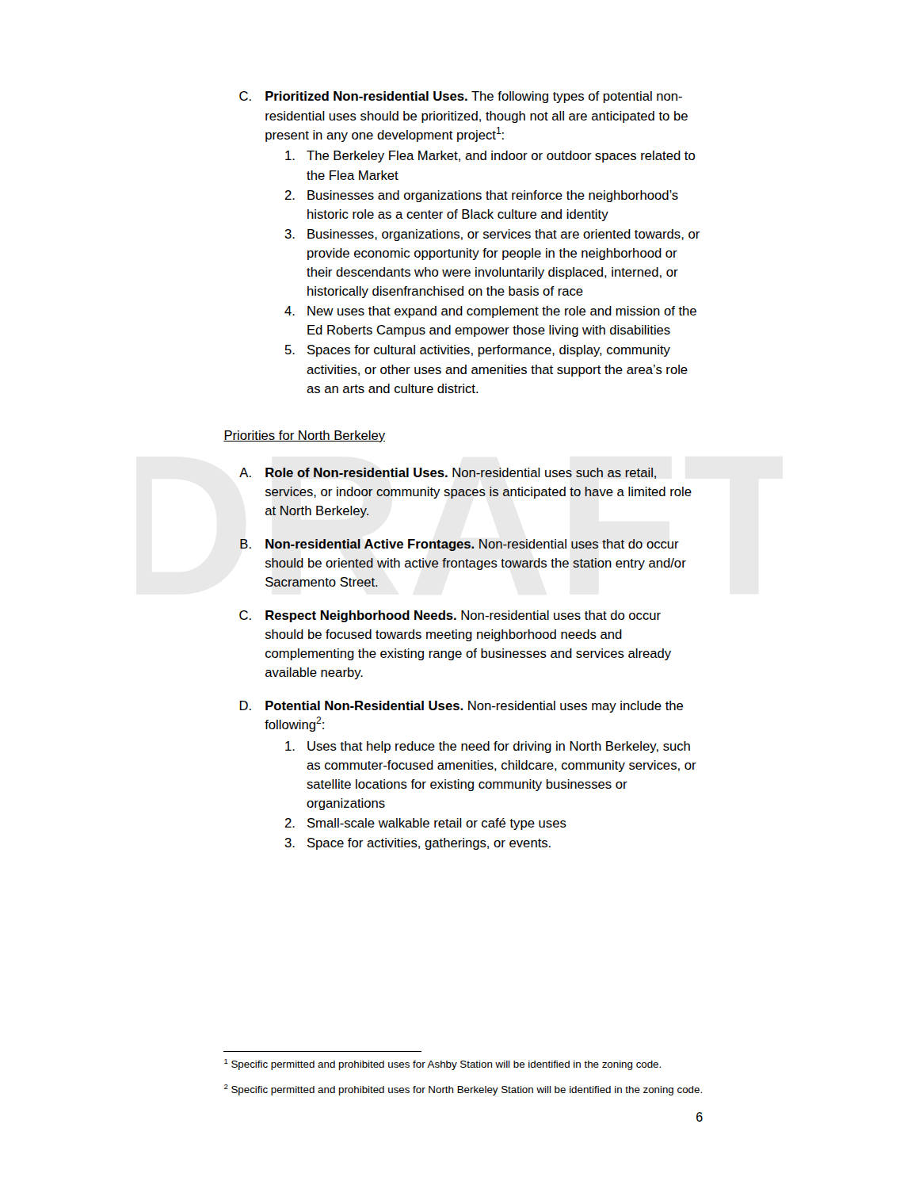DRAFT
Prioritized Non-residential Uses. The following types of potential non-residential uses should be prioritized, though not all are anticipated to be present in any one development project1:
The Berkeley Flea Market, and indoor or outdoor spaces related to the Flea Market
Businesses and organizations that reinforce the neighborhood’s historic role as a center of Black culture and identity
Businesses, organizations, or services that are oriented towards, or provide economic opportunity for people in the neighborhood or their descendants who were involuntarily displaced, interned, or historically disenfranchised on the basis of race
New uses that expand and complement the role and mission of the Ed Roberts Campus and empower those living with disabilities
Spaces for cultural activities, performance, display, community activities, or other uses and amenities that support the area’s role as an arts and culture district.
Priorities for North Berkeley
Role of Non-residential Uses. Non-residential uses such as retail, services, or indoor community spaces is anticipated to have a limited role at North Berkeley.
Non-residential Active Frontages. Non-residential uses that do occur should be oriented with active frontages towards the station entry and/or Sacramento Street.
Respect Neighborhood Needs. Non-residential uses that do occur should be focused towards meeting neighborhood needs and complementing the existing range of businesses and services already available nearby.
Potential Non-Residential Uses. Non-residential uses may include the following2:
Uses that help reduce the need for driving in North Berkeley, such as commuter-focused amenities, childcare, community services, or satellite locations for existing community businesses or organizations
Small-scale walkable retail or café type uses
Space for activities, gatherings, or events.
1 Specific permitted and prohibited uses for Ashby Station will be identified in the zoning code.
2 Specific permitted and prohibited uses for North Berkeley Station will be identified in the zoning code.
6